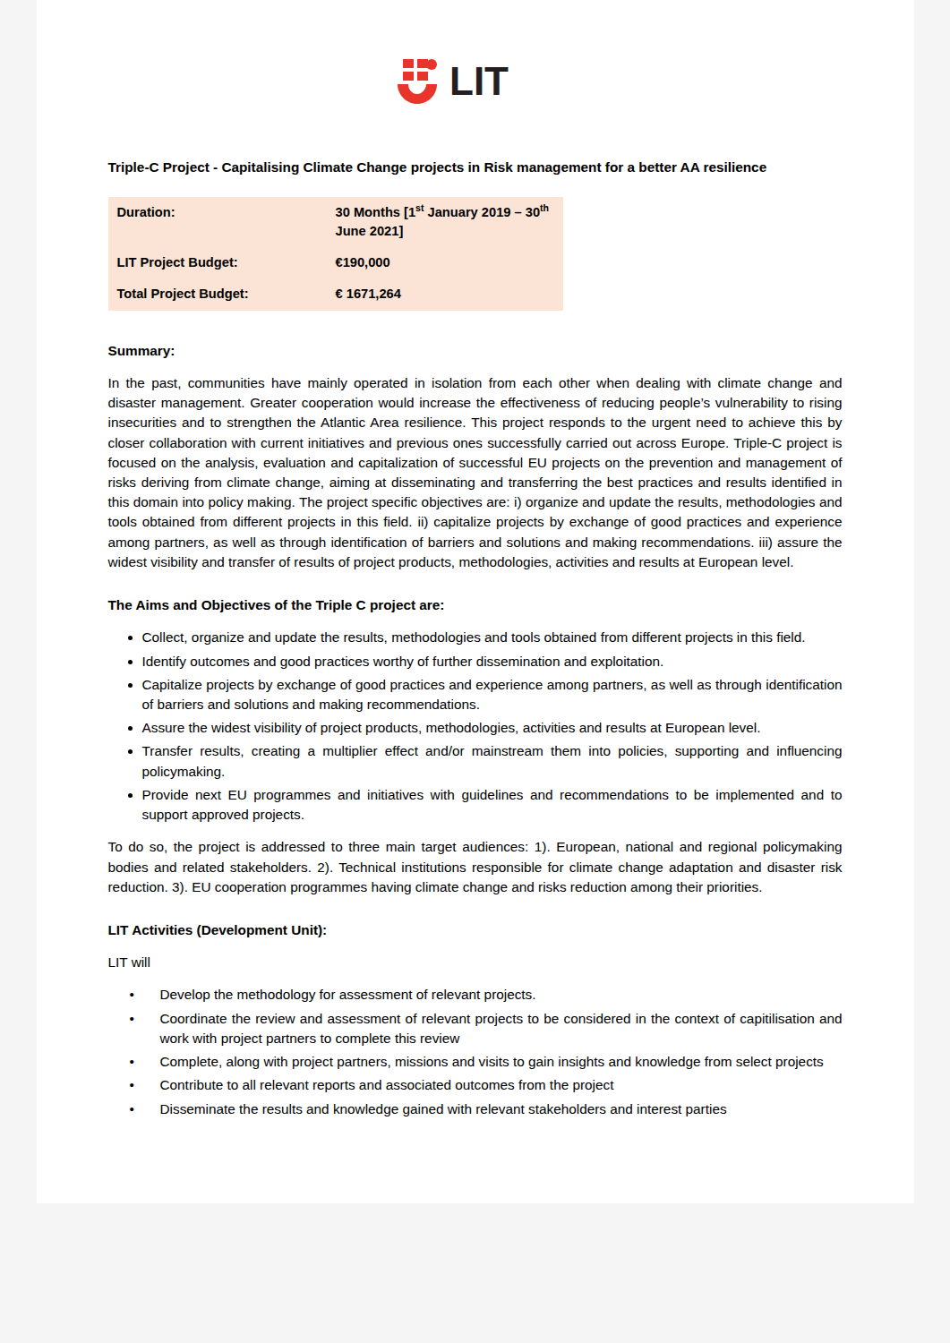LIT
Triple-C Project - Capitalising Climate Change projects in Risk management for a better AA resilience
| Duration: | 30 Months [1 st January 2019 – 30 th June 2021] |
| LIT Project Budget: | €190,000 |
| Total Project Budget: | € 1671,264 |
Summary:
In the past, communities have mainly operated in isolation from each other when dealing with climate change and disaster management. Greater cooperation would increase the effectiveness of reducing people’s vulnerability to rising insecurities and to strengthen the Atlantic Area resilience. This project responds to the urgent need to achieve this by closer collaboration with current initiatives and previous ones successfully carried out across Europe. Triple-C project is focused on the analysis, evaluation and capitalization of successful EU projects on the prevention and management of risks deriving from climate change, aiming at disseminating and transferring the best practices and results identified in this domain into policy making. The project specific objectives are: i) organize and update the results, methodologies and tools obtained from different projects in this field. ii) capitalize projects by exchange of good practices and experience among partners, as well as through identification of barriers and solutions and making recommendations. iii) assure the widest visibility and transfer of results of project products, methodologies, activities and results at European level.
The Aims and Objectives of the Triple C project are:
Collect, organize and update the results, methodologies and tools obtained from different projects in this field.
Identify outcomes and good practices worthy of further dissemination and exploitation.
Capitalize projects by exchange of good practices and experience among partners, as well as through identification of barriers and solutions and making recommendations.
Assure the widest visibility of project products, methodologies, activities and results at European level.
Transfer results, creating a multiplier effect and/or mainstream them into policies, supporting and influencing policymaking.
Provide next EU programmes and initiatives with guidelines and recommendations to be implemented and to support approved projects.
To do so, the project is addressed to three main target audiences: 1). European, national and regional policymaking bodies and related stakeholders. 2). Technical institutions responsible for climate change adaptation and disaster risk reduction. 3). EU cooperation programmes having climate change and risks reduction among their priorities.
LIT Activities (Development Unit):
LIT will
Develop the methodology for assessment of relevant projects.
Coordinate the review and assessment of relevant projects to be considered in the context of capitilisation and work with project partners to complete this review
Complete, along with project partners, missions and visits to gain insights and knowledge from select projects
Contribute to all relevant reports and associated outcomes from the project
Disseminate the results and knowledge gained with relevant stakeholders and interest parties